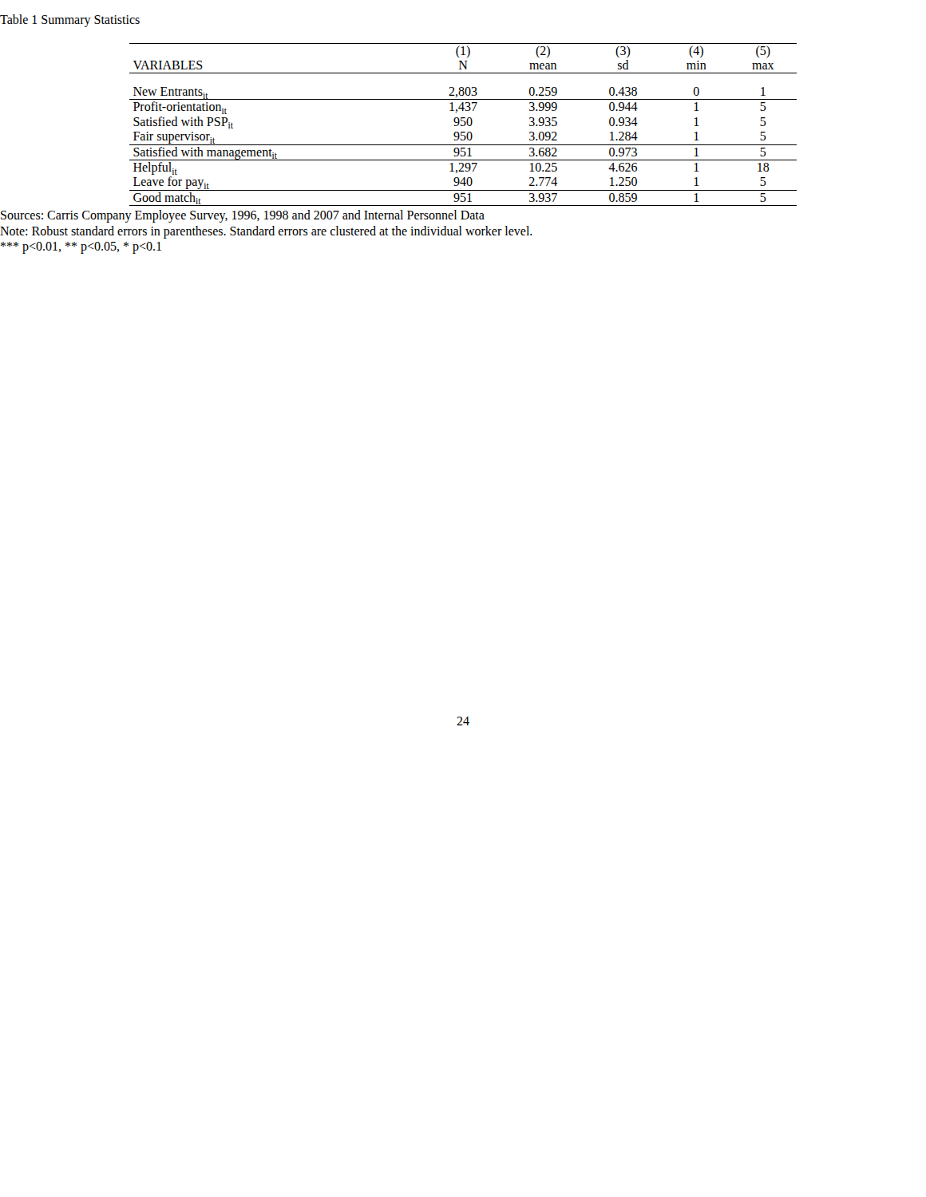Table 1 Summary Statistics
| | (1) | (2) | (3) | (4) | (5) |
| --- | --- | --- | --- | --- | --- |
| VARIABLES | N | mean | sd | min | max |
| New Entrants it | 2,803 | 0.259 | 0.438 | 0 | 1 |
| Profit-orientation it | 1,437 | 3.999 | 0.944 | 1 | 5 |
| Satisfied with PSP it | 950 | 3.935 | 0.934 | 1 | 5 |
| Fair supervisor it | 950 | 3.092 | 1.284 | 1 | 5 |
| Satisfied with management it | 951 | 3.682 | 0.973 | 1 | 5 |
| Helpful it | 1,297 | 10.25 | 4.626 | 1 | 18 |
| Leave for pay it | 940 | 2.774 | 1.250 | 1 | 5 |
| Good match it | 951 | 3.937 | 0.859 | 1 | 5 |
Sources: Carris Company Employee Survey, 1996, 1998 and 2007 and Internal Personnel Data
Note: Robust standard errors in parentheses. Standard errors are clustered at the individual worker level.
*** p<0.01, ** p<0.05, * p<0.1
24